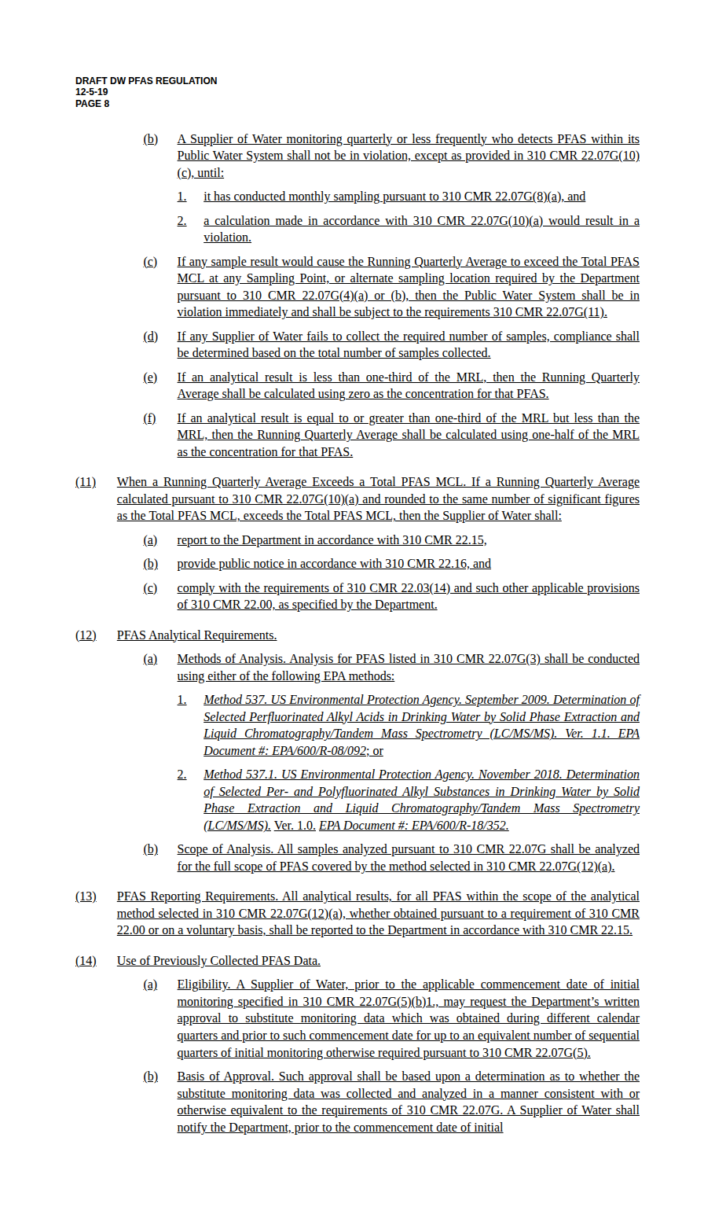DRAFT DW PFAS REGULATION
12-5-19
PAGE 8
(b) A Supplier of Water monitoring quarterly or less frequently who detects PFAS within its Public Water System shall not be in violation, except as provided in 310 CMR 22.07G(10)(c), until:
1. it has conducted monthly sampling pursuant to 310 CMR 22.07G(8)(a), and
2. a calculation made in accordance with 310 CMR 22.07G(10)(a) would result in a violation.
(c) If any sample result would cause the Running Quarterly Average to exceed the Total PFAS MCL at any Sampling Point, or alternate sampling location required by the Department pursuant to 310 CMR 22.07G(4)(a) or (b), then the Public Water System shall be in violation immediately and shall be subject to the requirements 310 CMR 22.07G(11).
(d) If any Supplier of Water fails to collect the required number of samples, compliance shall be determined based on the total number of samples collected.
(e) If an analytical result is less than one-third of the MRL, then the Running Quarterly Average shall be calculated using zero as the concentration for that PFAS.
(f) If an analytical result is equal to or greater than one-third of the MRL but less than the MRL, then the Running Quarterly Average shall be calculated using one-half of the MRL as the concentration for that PFAS.
(11) When a Running Quarterly Average Exceeds a Total PFAS MCL. If a Running Quarterly Average calculated pursuant to 310 CMR 22.07G(10)(a) and rounded to the same number of significant figures as the Total PFAS MCL, exceeds the Total PFAS MCL, then the Supplier of Water shall:
(a) report to the Department in accordance with 310 CMR 22.15,
(b) provide public notice in accordance with 310 CMR 22.16, and
(c) comply with the requirements of 310 CMR 22.03(14) and such other applicable provisions of 310 CMR 22.00, as specified by the Department.
(12) PFAS Analytical Requirements.
(a) Methods of Analysis. Analysis for PFAS listed in 310 CMR 22.07G(3) shall be conducted using either of the following EPA methods:
1. Method 537. US Environmental Protection Agency. September 2009. Determination of Selected Perfluorinated Alkyl Acids in Drinking Water by Solid Phase Extraction and Liquid Chromatography/Tandem Mass Spectrometry (LC/MS/MS). Ver. 1.1. EPA Document #: EPA/600/R-08/092; or
2. Method 537.1. US Environmental Protection Agency. November 2018. Determination of Selected Per- and Polyfluorinated Alkyl Substances in Drinking Water by Solid Phase Extraction and Liquid Chromatography/Tandem Mass Spectrometry (LC/MS/MS). Ver. 1.0. EPA Document #: EPA/600/R-18/352.
(b) Scope of Analysis. All samples analyzed pursuant to 310 CMR 22.07G shall be analyzed for the full scope of PFAS covered by the method selected in 310 CMR 22.07G(12)(a).
(13) PFAS Reporting Requirements. All analytical results, for all PFAS within the scope of the analytical method selected in 310 CMR 22.07G(12)(a), whether obtained pursuant to a requirement of 310 CMR 22.00 or on a voluntary basis, shall be reported to the Department in accordance with 310 CMR 22.15.
(14) Use of Previously Collected PFAS Data.
(a) Eligibility. A Supplier of Water, prior to the applicable commencement date of initial monitoring specified in 310 CMR 22.07G(5)(b)1., may request the Department’s written approval to substitute monitoring data which was obtained during different calendar quarters and prior to such commencement date for up to an equivalent number of sequential quarters of initial monitoring otherwise required pursuant to 310 CMR 22.07G(5).
(b) Basis of Approval. Such approval shall be based upon a determination as to whether the substitute monitoring data was collected and analyzed in a manner consistent with or otherwise equivalent to the requirements of 310 CMR 22.07G. A Supplier of Water shall notify the Department, prior to the commencement date of initial